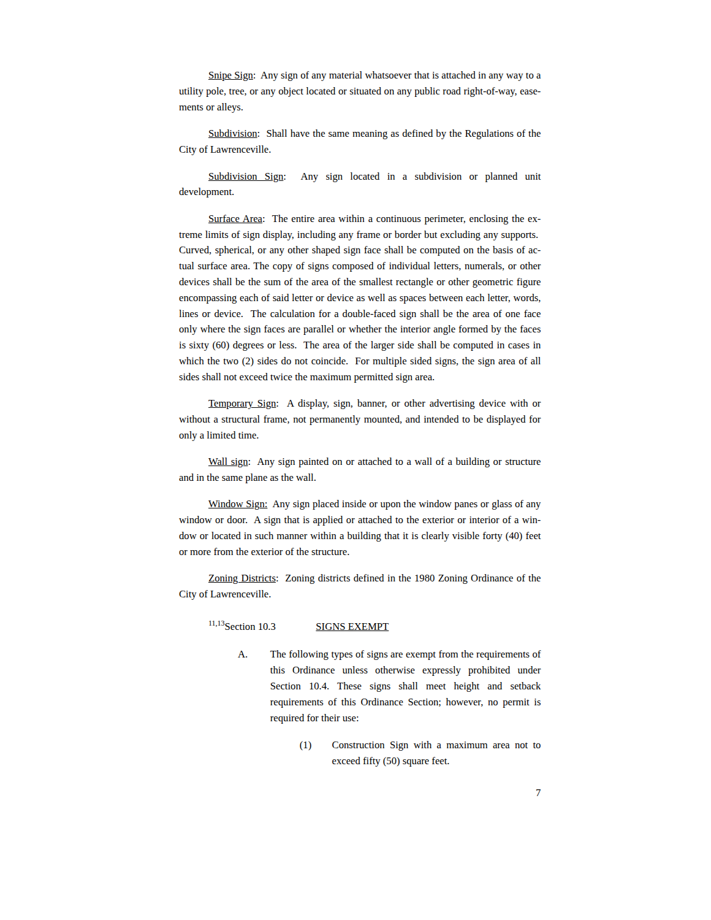Snipe Sign: Any sign of any material whatsoever that is attached in any way to a utility pole, tree, or any object located or situated on any public road right-of-way, easements or alleys.
Subdivision: Shall have the same meaning as defined by the Regulations of the City of Lawrenceville.
Subdivision Sign: Any sign located in a subdivision or planned unit development.
Surface Area: The entire area within a continuous perimeter, enclosing the extreme limits of sign display, including any frame or border but excluding any supports. Curved, spherical, or any other shaped sign face shall be computed on the basis of actual surface area. The copy of signs composed of individual letters, numerals, or other devices shall be the sum of the area of the smallest rectangle or other geometric figure encompassing each of said letter or device as well as spaces between each letter, words, lines or device. The calculation for a double-faced sign shall be the area of one face only where the sign faces are parallel or whether the interior angle formed by the faces is sixty (60) degrees or less. The area of the larger side shall be computed in cases in which the two (2) sides do not coincide. For multiple sided signs, the sign area of all sides shall not exceed twice the maximum permitted sign area.
Temporary Sign: A display, sign, banner, or other advertising device with or without a structural frame, not permanently mounted, and intended to be displayed for only a limited time.
Wall sign: Any sign painted on or attached to a wall of a building or structure and in the same plane as the wall.
Window Sign: Any sign placed inside or upon the window panes or glass of any window or door. A sign that is applied or attached to the exterior or interior of a window or located in such manner within a building that it is clearly visible forty (40) feet or more from the exterior of the structure.
Zoning Districts: Zoning districts defined in the 1980 Zoning Ordinance of the City of Lawrenceville.
11,13 Section 10.3 SIGNS EXEMPT
A.
The following types of signs are exempt from the requirements of this Ordinance unless otherwise expressly prohibited under Section 10.4. These signs shall meet height and setback requirements of this Ordinance Section; however, no permit is required for their use:
(1)
Construction Sign with a maximum area not to exceed fifty (50) square feet.
7